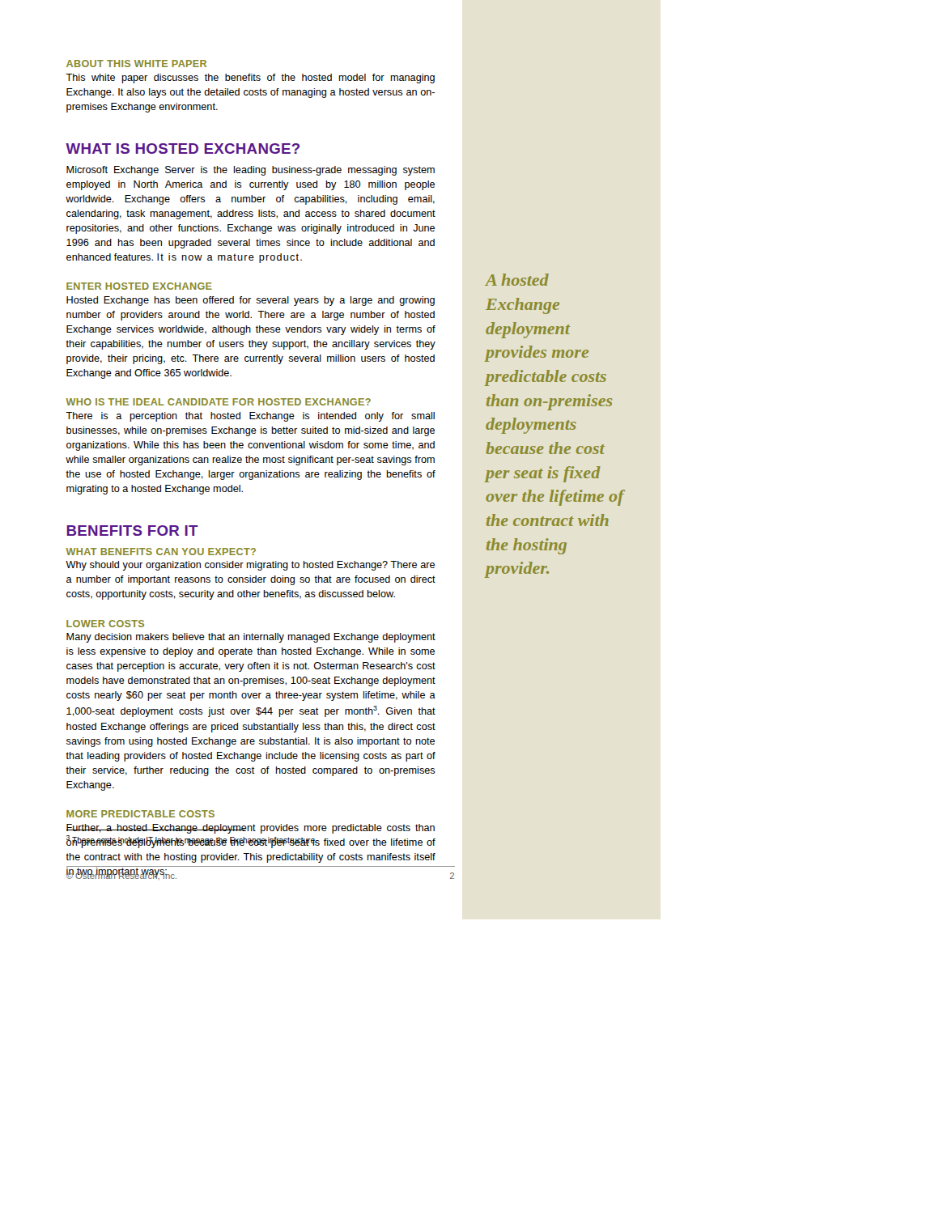ABOUT THIS WHITE PAPER
This white paper discusses the benefits of the hosted model for managing Exchange. It also lays out the detailed costs of managing a hosted versus an on-premises Exchange environment.
WHAT IS HOSTED EXCHANGE?
Microsoft Exchange Server is the leading business-grade messaging system employed in North America and is currently used by 180 million people worldwide. Exchange offers a number of capabilities, including email, calendaring, task management, address lists, and access to shared document repositories, and other functions. Exchange was originally introduced in June 1996 and has been upgraded several times since to include additional and enhanced features. It is now a mature product.
ENTER HOSTED EXCHANGE
Hosted Exchange has been offered for several years by a large and growing number of providers around the world. There are a large number of hosted Exchange services worldwide, although these vendors vary widely in terms of their capabilities, the number of users they support, the ancillary services they provide, their pricing, etc. There are currently several million users of hosted Exchange and Office 365 worldwide.
WHO IS THE IDEAL CANDIDATE FOR HOSTED EXCHANGE?
There is a perception that hosted Exchange is intended only for small businesses, while on-premises Exchange is better suited to mid-sized and large organizations. While this has been the conventional wisdom for some time, and while smaller organizations can realize the most significant per-seat savings from the use of hosted Exchange, larger organizations are realizing the benefits of migrating to a hosted Exchange model.
BENEFITS FOR IT
WHAT BENEFITS CAN YOU EXPECT?
Why should your organization consider migrating to hosted Exchange? There are a number of important reasons to consider doing so that are focused on direct costs, opportunity costs, security and other benefits, as discussed below.
LOWER COSTS
Many decision makers believe that an internally managed Exchange deployment is less expensive to deploy and operate than hosted Exchange. While in some cases that perception is accurate, very often it is not. Osterman Research's cost models have demonstrated that an on-premises, 100-seat Exchange deployment costs nearly $60 per seat per month over a three-year system lifetime, while a 1,000-seat deployment costs just over $44 per seat per month3. Given that hosted Exchange offerings are priced substantially less than this, the direct cost savings from using hosted Exchange are substantial. It is also important to note that leading providers of hosted Exchange include the licensing costs as part of their service, further reducing the cost of hosted compared to on-premises Exchange.
MORE PREDICTABLE COSTS
Further, a hosted Exchange deployment provides more predictable costs than on-premises deployments because the cost per seat is fixed over the lifetime of the contract with the hosting provider. This predictability of costs manifests itself in two important ways:
3 These costs include IT labor to manage the Exchange infrastructure.
© Osterman Research, Inc. 2
A hosted Exchange deployment provides more predictable costs than on-premises deployments because the cost per seat is fixed over the lifetime of the contract with the hosting provider.